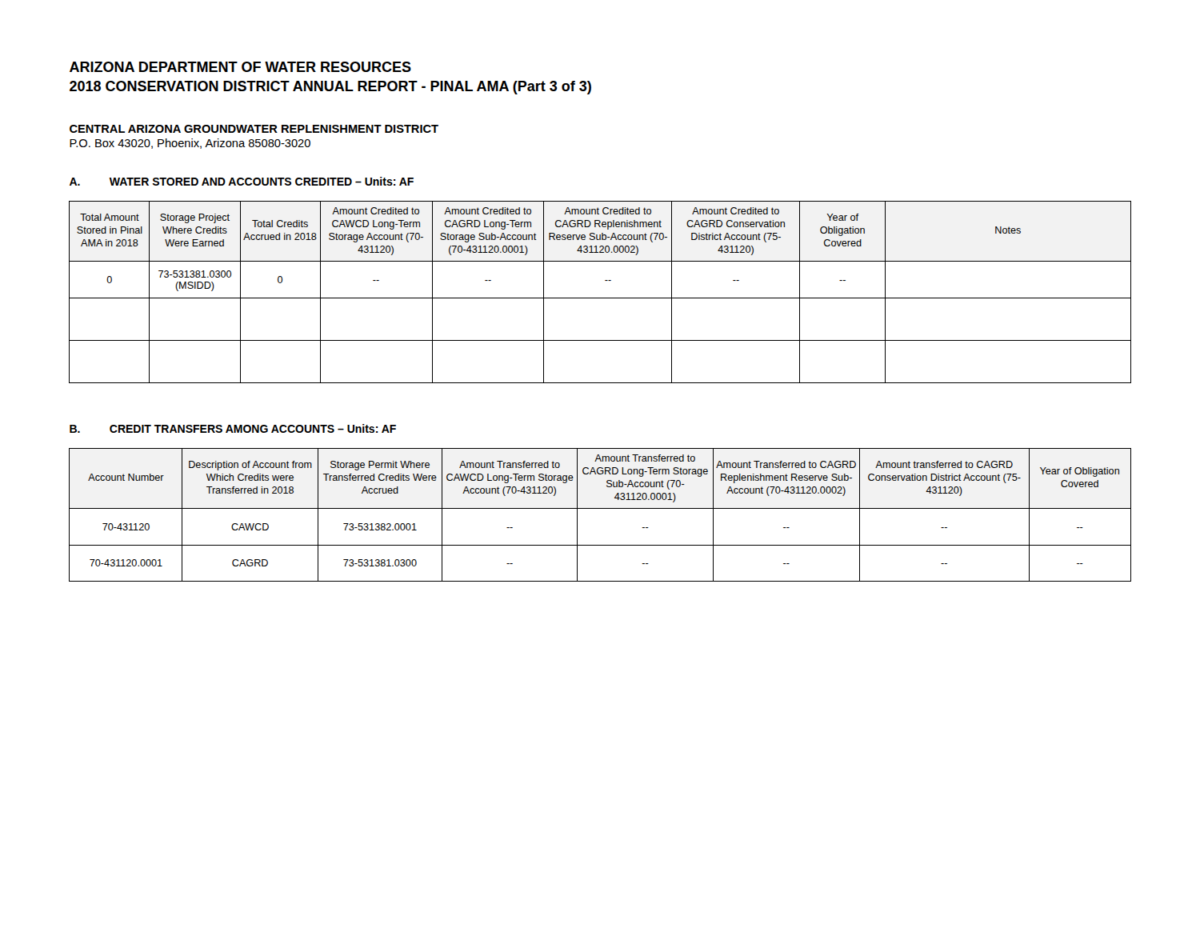ARIZONA DEPARTMENT OF WATER RESOURCES
2018 CONSERVATION DISTRICT ANNUAL REPORT - PINAL AMA (Part 3 of 3)
CENTRAL ARIZONA GROUNDWATER REPLENISHMENT DISTRICT
P.O. Box 43020, Phoenix, Arizona 85080-3020
A. WATER STORED AND ACCOUNTS CREDITED – Units: AF
| Total Amount Stored in Pinal AMA in 2018 | Storage Project Where Credits Were Earned | Total Credits Accrued in 2018 | Amount Credited to CAWCD Long-Term Storage Account (70-431120) | Amount Credited to CAGRD Long-Term Storage Sub-Account (70-431120.0001) | Amount Credited to CAGRD Replenishment Reserve Sub-Account (70-431120.0002) | Amount Credited to CAGRD Conservation District Account (75-431120) | Year of Obligation Covered | Notes |
| --- | --- | --- | --- | --- | --- | --- | --- | --- |
| 0 | 73-531381.0300 (MSIDD) | 0 | -- | -- | -- | -- | -- | |
B. CREDIT TRANSFERS AMONG ACCOUNTS – Units: AF
| Account Number | Description of Account from Which Credits were Transferred in 2018 | Storage Permit Where Transferred Credits Were Accrued | Amount Transferred to CAWCD Long-Term Storage Account (70-431120) | Amount Transferred to CAGRD Long-Term Storage Sub-Account (70-431120.0001) | Amount Transferred to CAGRD Replenishment Reserve Sub-Account (70-431120.0002) | Amount transferred to CAGRD Conservation District Account (75-431120) | Year of Obligation Covered |
| --- | --- | --- | --- | --- | --- | --- | --- |
| 70-431120 | CAWCD | 73-531382.0001 | -- | -- | -- | -- | -- |
| 70-431120.0001 | CAGRD | 73-531381.0300 | -- | -- | -- | -- | -- |